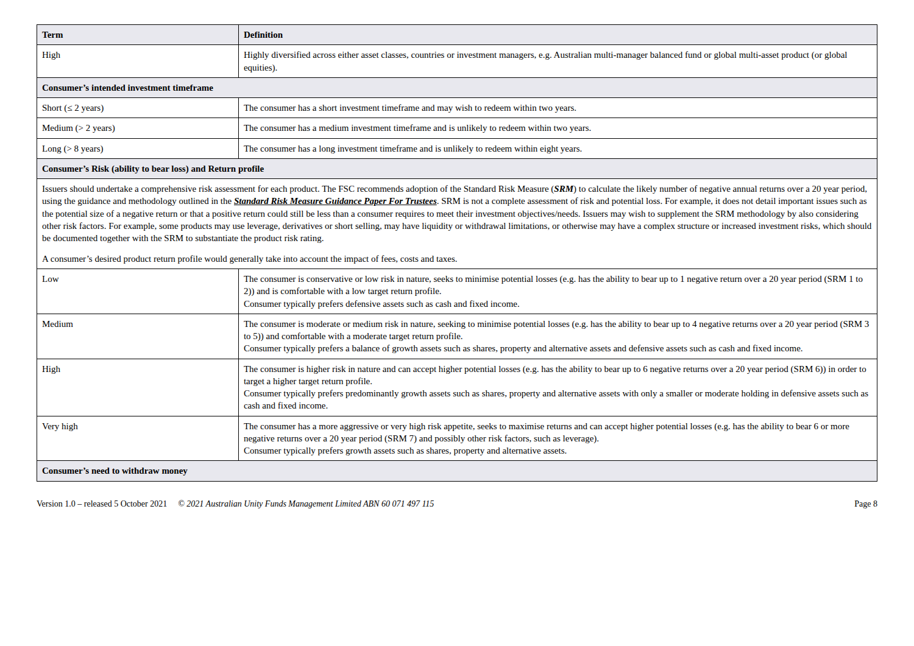| Term | Definition |
| --- | --- |
| High | Highly diversified across either asset classes, countries or investment managers, e.g. Australian multi-manager balanced fund or global multi-asset product (or global equities). |
| Consumer’s intended investment timeframe |
| Short (≤ 2 years) | The consumer has a short investment timeframe and may wish to redeem within two years. |
| Medium (> 2 years) | The consumer has a medium investment timeframe and is unlikely to redeem within two years. |
| Long (> 8 years) | The consumer has a long investment timeframe and is unlikely to redeem within eight years. |
| Consumer’s Risk (ability to bear loss) and Return profile |
| Issuers should undertake a comprehensive risk assessment for each product. The FSC recommends adoption of the Standard Risk Measure ( SRM ) to calculate the likely number of negative annual returns over a 20 year period, using the guidance and methodology outlined in the Standard Risk Measure Guidance Paper For Trustees . SRM is not a complete assessment of risk and potential loss. For example, it does not detail important issues such as the potential size of a negative return or that a positive return could still be less than a consumer requires to meet their investment objectives/needs. Issuers may wish to supplement the SRM methodology by also considering other risk factors. For example, some products may use leverage, derivatives or short selling, may have liquidity or withdrawal limitations, or otherwise may have a complex structure or increased investment risks, which should be documented together with the SRM to substantiate the product risk rating. A consumer’s desired product return profile would generally take into account the impact of fees, costs and taxes. |
| Low | The consumer is conservative or low risk in nature, seeks to minimise potential losses (e.g. has the ability to bear up to 1 negative return over a 20 year period (SRM 1 to 2)) and is comfortable with a low target return profile. Consumer typically prefers defensive assets such as cash and fixed income. |
| Medium | The consumer is moderate or medium risk in nature, seeking to minimise potential losses (e.g. has the ability to bear up to 4 negative returns over a 20 year period (SRM 3 to 5)) and comfortable with a moderate target return profile. Consumer typically prefers a balance of growth assets such as shares, property and alternative assets and defensive assets such as cash and fixed income. |
| High | The consumer is higher risk in nature and can accept higher potential losses (e.g. has the ability to bear up to 6 negative returns over a 20 year period (SRM 6)) in order to target a higher target return profile. Consumer typically prefers predominantly growth assets such as shares, property and alternative assets with only a smaller or moderate holding in defensive assets such as cash and fixed income. |
| Very high | The consumer has a more aggressive or very high risk appetite, seeks to maximise returns and can accept higher potential losses (e.g. has the ability to bear 6 or more negative returns over a 20 year period (SRM 7) and possibly other risk factors, such as leverage). Consumer typically prefers growth assets such as shares, property and alternative assets. |
| Consumer’s need to withdraw money |
Version 1.0 – released 5 October 2021
© 2021 Australian Unity Funds Management Limited ABN 60 071 497 115
Page 8